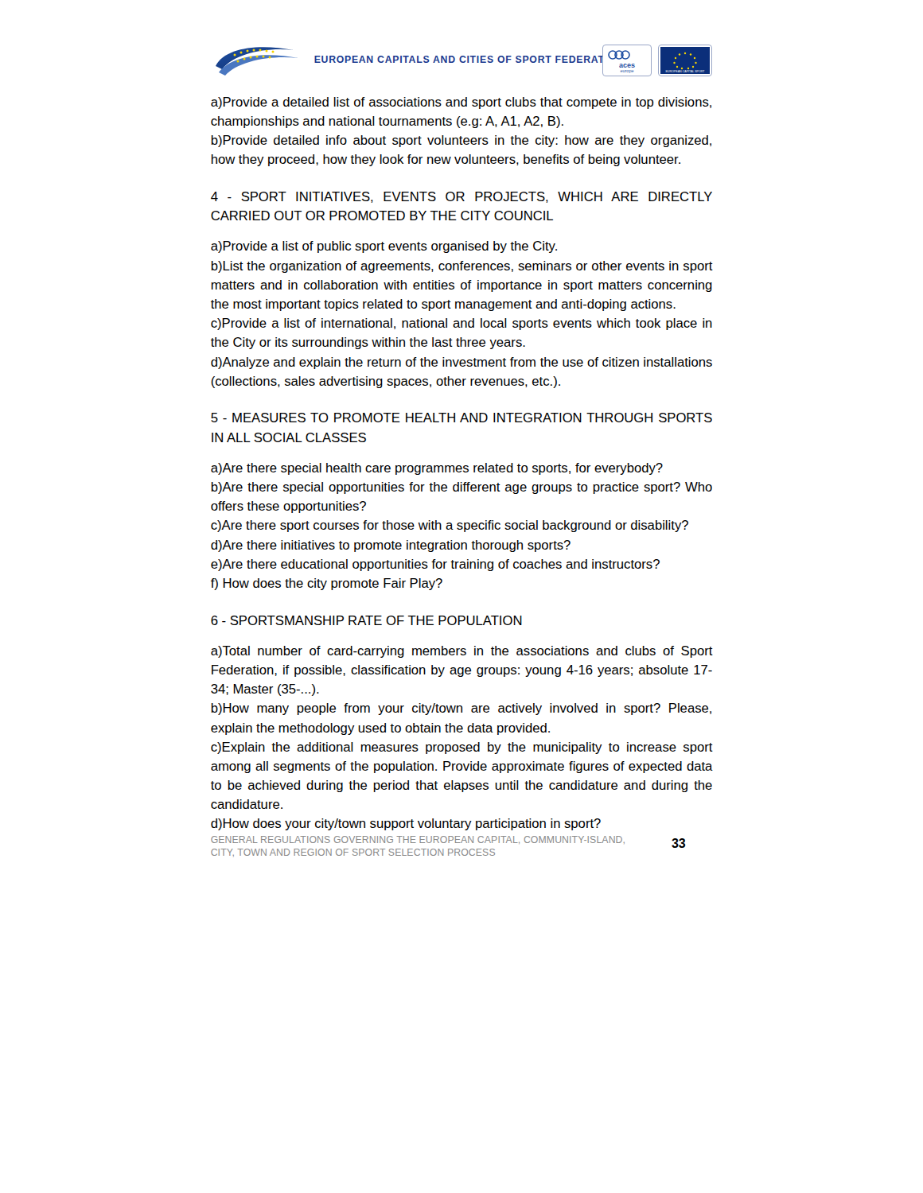EUROPEAN CAPITALS AND CITIES OF SPORT FEDERATION
aces europe
EUROPEAN CAPITAL SPORT
a)Provide a detailed list of associations and sport clubs that compete in top divisions, championships and national tournaments (e.g: A, A1, A2, B).
b)Provide detailed info about sport volunteers in the city: how are they organized, how they proceed, how they look for new volunteers, benefits of being volunteer.
4 - SPORT INITIATIVES, EVENTS OR PROJECTS, WHICH ARE DIRECTLY CARRIED OUT OR PROMOTED BY THE CITY COUNCIL
a)Provide a list of public sport events organised by the City.
b)List the organization of agreements, conferences, seminars or other events in sport matters and in collaboration with entities of importance in sport matters concerning the most important topics related to sport management and anti-doping actions.
c)Provide a list of international, national and local sports events which took place in the City or its surroundings within the last three years.
d)Analyze and explain the return of the investment from the use of citizen installations (collections, sales advertising spaces, other revenues, etc.).
5 - MEASURES TO PROMOTE HEALTH AND INTEGRATION THROUGH SPORTS IN ALL SOCIAL CLASSES
a)Are there special health care programmes related to sports, for everybody?
b)Are there special opportunities for the different age groups to practice sport? Who offers these opportunities?
c)Are there sport courses for those with a specific social background or disability?
d)Are there initiatives to promote integration thorough sports?
e)Are there educational opportunities for training of coaches and instructors?
f) How does the city promote Fair Play?
6 - SPORTSMANSHIP RATE OF THE POPULATION
a)Total number of card-carrying members in the associations and clubs of Sport Federation, if possible, classification by age groups: young 4-16 years; absolute 17-34; Master (35-...).
b)How many people from your city/town are actively involved in sport? Please, explain the methodology used to obtain the data provided.
c)Explain the additional measures proposed by the municipality to increase sport among all segments of the population. Provide approximate figures of expected data to be achieved during the period that elapses until the candidature and during the candidature.
d)How does your city/town support voluntary participation in sport?
General regulations governing the European Capital, Community-Island, City, Town and Region of Sport selection process
33